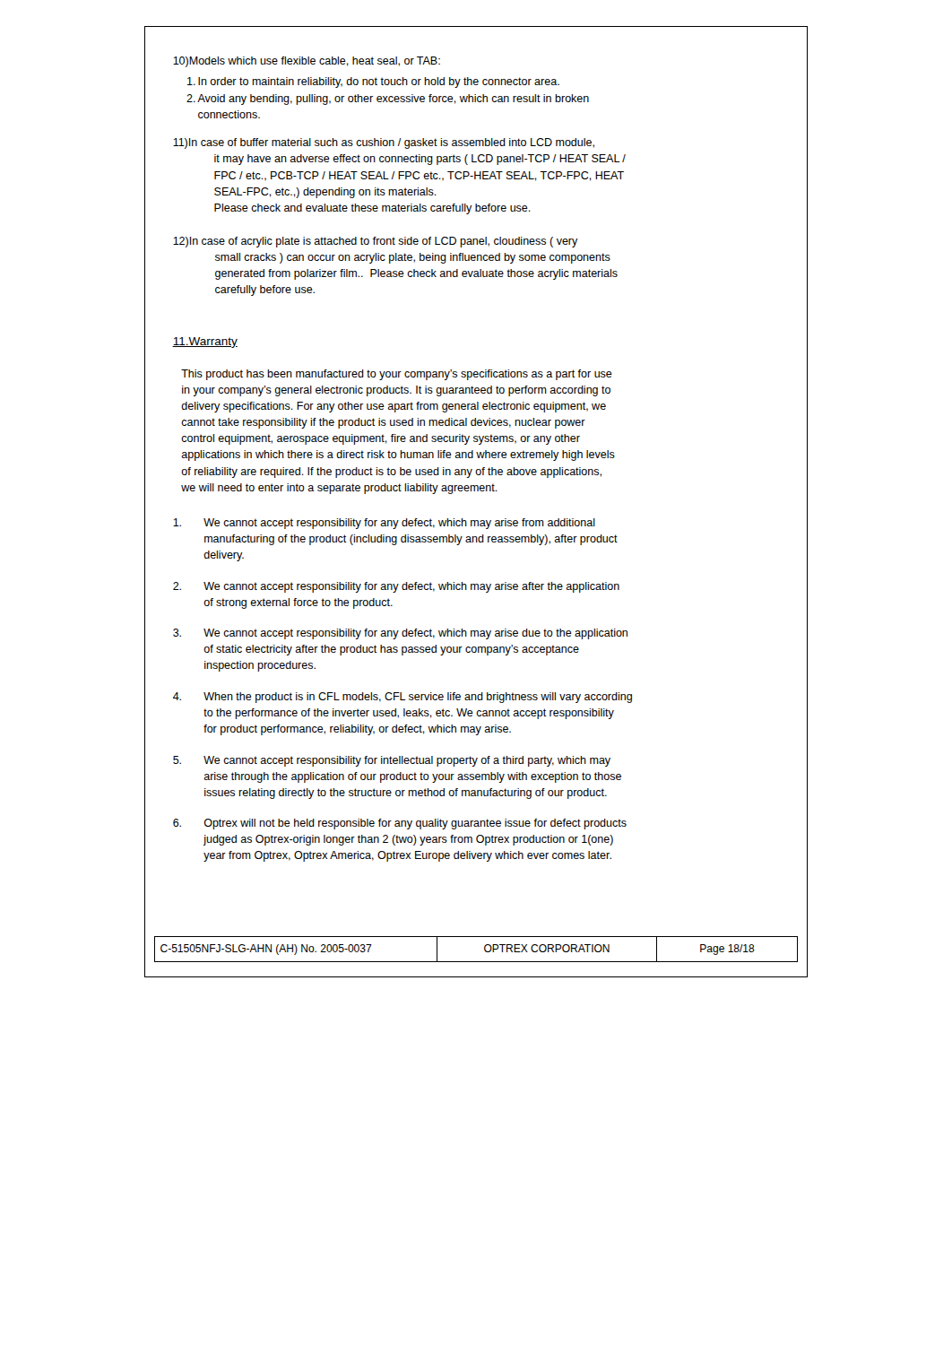10) Models which use flexible cable, heat seal, or TAB:
1. In order to maintain reliability, do not touch or hold by the connector area.
2. Avoid any bending, pulling, or other excessive force, which can result in broken
connections.
11) In case of buffer material such as cushion / gasket is assembled into LCD module,
it may have an adverse effect on connecting parts ( LCD panel-TCP / HEAT SEAL /
FPC / etc., PCB-TCP / HEAT SEAL / FPC etc., TCP-HEAT SEAL, TCP-FPC, HEAT
SEAL-FPC, etc.,) depending on its materials.
Please check and evaluate these materials carefully before use.
12) In case of acrylic plate is attached to front side of LCD panel, cloudiness ( very
small cracks ) can occur on acrylic plate, being influenced by some components
generated from polarizer film.. Please check and evaluate those acrylic materials
carefully before use.
11.Warranty
This product has been manufactured to your company’s specifications as a part for use
in your company’s general electronic products. It is guaranteed to perform according to
delivery specifications. For any other use apart from general electronic equipment, we
cannot take responsibility if the product is used in medical devices, nuclear power
control equipment, aerospace equipment, fire and security systems, or any other
applications in which there is a direct risk to human life and where extremely high levels
of reliability are required. If the product is to be used in any of the above applications,
we will need to enter into a separate product liability agreement.
1. We cannot accept responsibility for any defect, which may arise from additional
manufacturing of the product (including disassembly and reassembly), after product
delivery.
2. We cannot accept responsibility for any defect, which may arise after the application
of strong external force to the product.
3. We cannot accept responsibility for any defect, which may arise due to the application
of static electricity after the product has passed your company’s acceptance
inspection procedures.
4. When the product is in CFL models, CFL service life and brightness will vary according
to the performance of the inverter used, leaks, etc. We cannot accept responsibility
for product performance, reliability, or defect, which may arise.
5. We cannot accept responsibility for intellectual property of a third party, which may
arise through the application of our product to your assembly with exception to those
issues relating directly to the structure or method of manufacturing of our product.
6. Optrex will not be held responsible for any quality guarantee issue for defect products
judged as Optrex-origin longer than 2 (two) years from Optrex production or 1(one)
year from Optrex, Optrex America, Optrex Europe delivery which ever comes later.
| C-51505NFJ-SLG-AHN (AH) No. 2005-0037 | OPTREX CORPORATION | Page 18/18 |